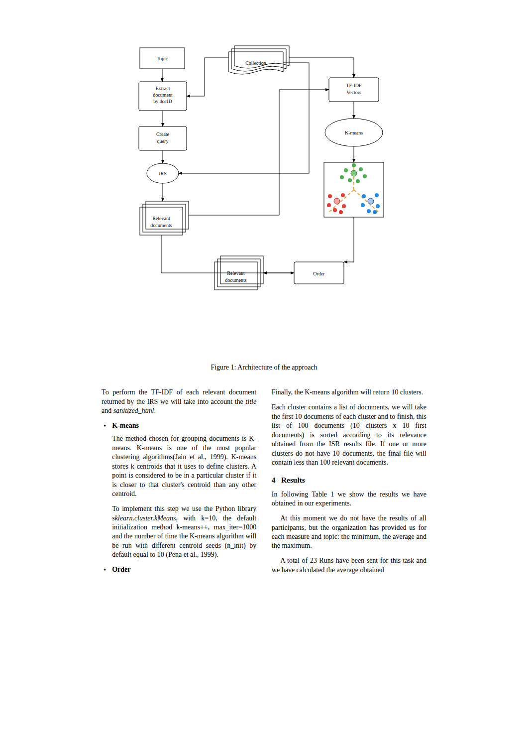Topic Collection TF-IDF Vectors Extract document by docID Create query K-means IRS Relevant documents Order Relevant documents
Figure 1: Architecture of the approach
To perform the TF-IDF of each relevant document returned by the IRS we will take into account the title and sanitized_html.
K-means
The method chosen for grouping documents is K-means. K-means is one of the most popular clustering algorithms(Jain et al., 1999). K-means stores k centroids that it uses to define clusters. A point is considered to be in a particular cluster if it is closer to that cluster's centroid than any other centroid.
To implement this step we use the Python library sklearn.cluster.kMeans, with k=10, the default initialization method k-means++, max_iter=1000 and the number of time the K-means algorithm will be run with different centroid seeds (n_init) by default equal to 10 (Pena et al., 1999).
Order
Finally, the K-means algorithm will return 10 clusters.
Each cluster contains a list of documents, we will take the first 10 documents of each cluster and to finish, this list of 100 documents (10 clusters x 10 first documents) is sorted according to its relevance obtained from the ISR results file. If one or more clusters do not have 10 documents, the final file will contain less than 100 relevant documents.
4 Results
In following Table 1 we show the results we have obtained in our experiments.
At this moment we do not have the results of all participants, but the organization has provided us for each measure and topic: the minimum, the average and the maximum.
A total of 23 Runs have been sent for this task and we have calculated the average obtained